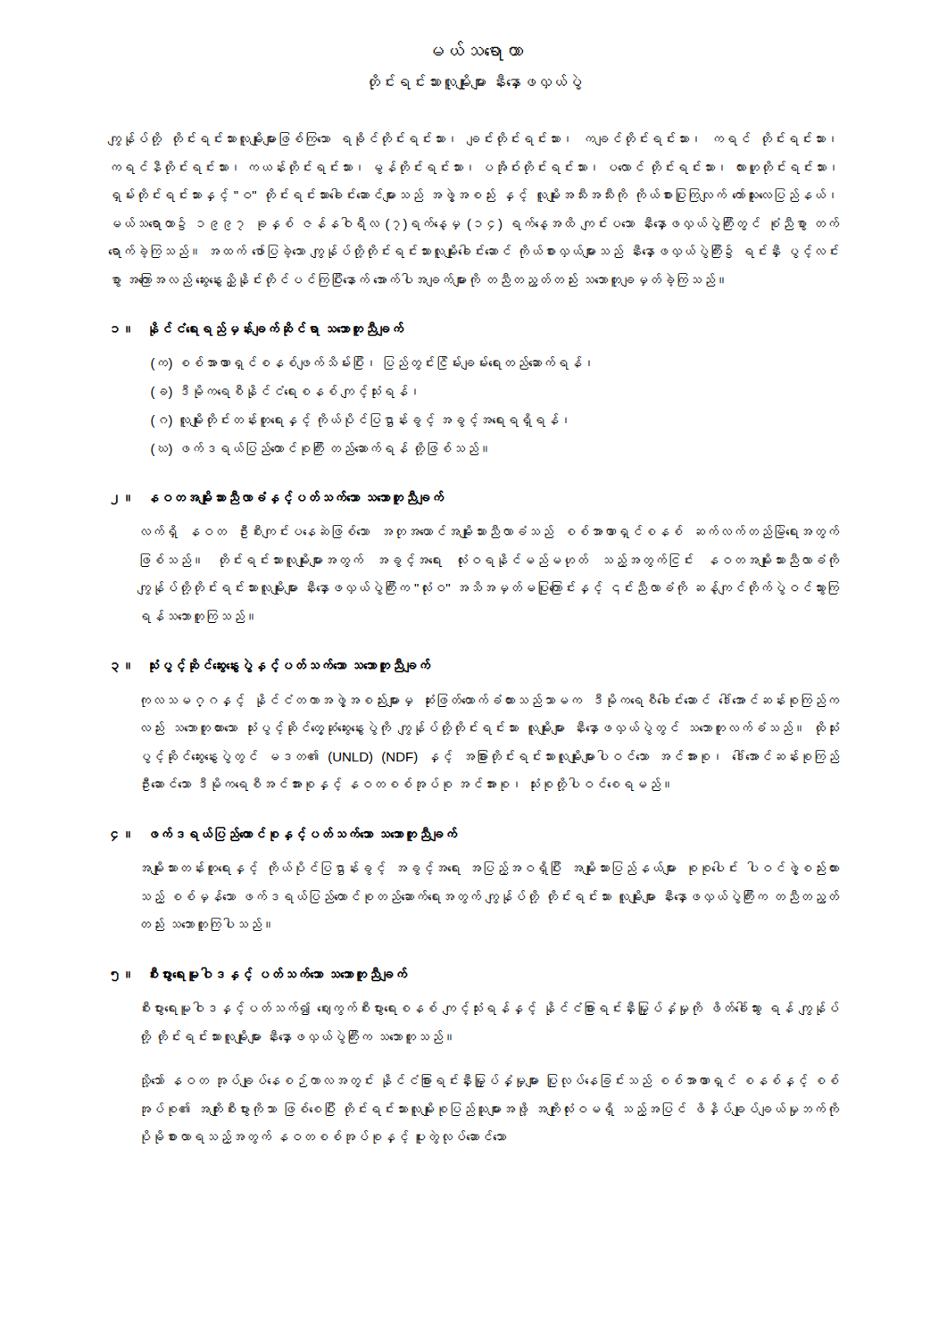မယ်သရောထာ
တိုင်းရင်းသားလူမျိုးများ နီးနှောဖလှယ်ပွဲ
ကျွန်ုပ်တို့ တိုင်းရင်းသားလူမျိုးများဖြစ်ကြသော ရခိုင်တိုင်းရင်းသား၊ ချင်းတိုင်းရင်းသား၊ ကချင်တိုင်းရင်းသား၊ ကရင် တိုင်းရင်းသား၊ ကရင်နီတိုင်းရင်းသား၊ ကယန်းတိုင်းရင်းသား၊ မွန်တိုင်းရင်းသား၊ ပအိုဝ်းတိုင်းရင်းသား၊ ပလောင် တိုင်းရင်းသား၊ လားဟူတိုင်းရင်းသား၊ ရှမ်းတိုင်းရင်းသားနှင့် "ဝ" တိုင်းရင်းသားခေါင်းဆောင်များသည် အဖွဲ့အစည်း နှင့် လူမျိုးအသီးအသီးကို ကိုယ်စားပြုကြလျက် ကော်သူးလေပြည်နယ်၊ မယ်သရောထာ၌ ၁၉၉၇ ခုနှစ် ဇန်နဝါရီလ (၇)ရက်နေ့မှ (၁၄) ရက်နေ့အထိ ကျင်းပသော နီးနှောဖလှယ်ပွဲကြီးတွင် စုံညီစွာ တက်ရောက်ခဲ့ကြသည်။ အထက် ဖော်ပြခဲ့သော ကျွန်ုပ်တို့တိုင်းရင်းသားလူမျိုးခေါင်းဆောင် ကိုယ်စားလှယ်များသည် နီးနှောဖလှယ်ပွဲကြီး၌ ရင်းနှီး ပွင့်လင်းစွာ အကြောအလည် ဆွေးနွေးညှိနိုင်းတိုင်ပင်ကြပြီးနောက် အောက်ပါအချက်များကို တညီတညွတ်တည်း သဘောတူချမှတ်ခဲ့ကြသည်။
၁။ နိုင်ငံရေးရည်မှန်းချက်ဆိုင်ရာ သဘောတူညီချက်
(က) စစ်အာဏာရှင်စနစ်ဖျက်သိမ်းပြီး၊ ပြည်တွင်းငြိမ်းချမ်းရေးတည်ဆောက်ရန်၊
(ခ) ဒီမိုကရေစီနိုင်ငံရေးစနစ် ကျင့်သုံးရန်၊
(ဂ) လူမျိုးတိုင်းတန်းတူရေးနှင့် ကိုယ်ပိုင်ပြဌာန်းခွင့် အခွင့်အရေးရရှိရန်၊
(ဃ) ဖက်ဒရယ်ပြည်ထောင်စုကြီး တည်ဆောက်ရန် တို့ဖြစ်သည်။
၂။ နဝတအမျိုးသားညီလာခံနှင့်ပတ်သက်သော သဘောတူညီချက်
လက်ရှိ နဝတ ဦးစီးကျင်းပနေဆဲဖြစ်သော အတုအယောင်အမျိုးသားညီလာခံသည် စစ်အာဏာရှင်စနစ် ဆက်လက်တည်မြဲရေးအတွက်ဖြစ်သည်။ တိုင်းရင်းသားလူမျိုးများအတွက် အခွင့်အရေး လုံးဝရနိုင်မည်မဟုတ် သည့်အတွက်ငြင်း နဝတအမျိုးသားညီလာခံကို ကျွန်ုပ်တို့တိုင်းရင်းသားလူမျိုးများ နီးနှောဖလှယ်ပွဲကြီးက "လုံးဝ" အသိအမှတ်မပြုကြောင်းနှင့် ၎င်းညီလာခံကို ဆန့်ကျင်တိုက်ပွဲဝင်သွားကြရန်သဘောတူကြသည်။
၃။ သုံးပွင့်ဆိုင်ဆွေးနွေးပွဲနှင့်ပတ်သက်သော သဘောတူညီချက်
ကုလသမဂ္ဂနှင့် နိုင်ငံတကာအဖွဲ့အစည်းများမှ ဆုံးဖြတ်ထောက်ခံထားသည်သာမက ဒီမိုကရေစီခေါင်းဆောင် ဒေါ်အောင်ဆန်းစုကြည်ကလည်း သဘောတူထားသော သုံးပွင့်ဆိုင်တွေ့ဆုံဆွေးနွေးပွဲကို ကျွန်ုပ်တို့တိုင်းရင်းသား လူမျိုးများ နီးနှောဖလှယ်ပွဲတွင် သဘောတူလက်ခံသည်။ ထိုသုံးပွင့်ဆိုင်ဆွေးနွေးပွဲတွင် မဒတ၏ (UNLD) (NDF) နှင့် အခြားတိုင်းရင်းသားလူမျိုးများပါဝင်သော အင်အားစု၊ ဒေါ်အောင်ဆန်းစုကြည် ဦးဆောင်သော ဒီမိုကရေစီအင်အားစုနှင့် နဝတစစ်အုပ်စု အင်အားစု၊ သုံးစုတို့ပါဝင်စေရမည်။
၄။ ဖက်ဒရယ်ပြည်ထောင်စုနှင့်ပတ်သက်သော သဘောတူညီချက်
အမျိုးသားတန်းတူရေးနှင့် ကိုယ်ပိုင်ပြဌာန်းခွင့် အခွင့်အရေး အပြည့်အဝရှိပြီး အမျိုးသားပြည်နယ်များ စုစုပေါင်း ပါဝင်ဖွဲ့စည်းထားသည့် စစ်မှန်သော ဖက်ဒရယ်ပြည်ထောင်စုတည်ဆောက်ရေးအတွက် ကျွန်ုပ်တို့ တိုင်းရင်းသား လူမျိုးများ နီးနှောဖလှယ်ပွဲကြီးက တညီတညွတ်တည်း သဘောတူကြပါသည်။
၅။ စီးပွားရေးမူဝါဒနှင့် ပတ်သက်သော သဘောတူညီချက်
စီးပွားရေးမူဝါဒနှင့်ပတ်သက်၍ ဈေးကွက်စီးပွားရေးစနစ် ကျင့်သုံးရန်နှင့် နိုင်ငံခြားရင်းနှီးမြှုပ်နှံမှုကို ဖိတ်ခေါ်သွား ရန် ကျွန်ုပ်တို့ တိုင်းရင်းသားလူမျိုးများ နီးနှောဖလှယ်ပွဲကြီးက သဘောတူသည်။
သို့သော် နဝတ အုပ်ချုပ်နေစဉ်ကာလအတွင်း နိုင်ငံခြားရင်းနှီးမြှုပ်နှံမှုများ ပြုလုပ်နေခြင်းသည် စစ်အာဏာရှင် စနစ်နှင့် စစ်အုပ်စု၏ အကျိုးစီးပွားကိုသာ ဖြစ်စေပြီး တိုင်းရင်းသားလူမျိုးစုပြည်သူများအဖို့ အကျိုးလုံးဝမရှိ သည့်အပြင် ဖိနှိပ်ချုပ်ချယ်မှုဘက်ကို ပိုမိုစားလာရသည့်အတွက် နဝတစစ်အုပ်စုနှင့် ပူးတွဲလုပ်ဆောင်သော